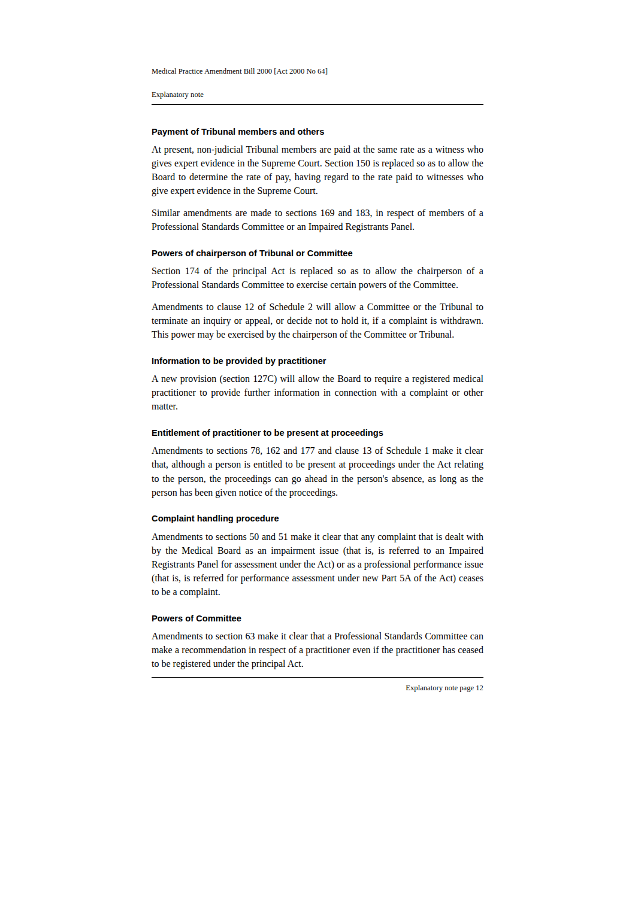Medical Practice Amendment Bill 2000 [Act 2000 No 64]
Explanatory note
Payment of Tribunal members and others
At present, non-judicial Tribunal members are paid at the same rate as a witness who gives expert evidence in the Supreme Court. Section 150 is replaced so as to allow the Board to determine the rate of pay, having regard to the rate paid to witnesses who give expert evidence in the Supreme Court.
Similar amendments are made to sections 169 and 183, in respect of members of a Professional Standards Committee or an Impaired Registrants Panel.
Powers of chairperson of Tribunal or Committee
Section 174 of the principal Act is replaced so as to allow the chairperson of a Professional Standards Committee to exercise certain powers of the Committee.
Amendments to clause 12 of Schedule 2 will allow a Committee or the Tribunal to terminate an inquiry or appeal, or decide not to hold it, if a complaint is withdrawn. This power may be exercised by the chairperson of the Committee or Tribunal.
Information to be provided by practitioner
A new provision (section 127C) will allow the Board to require a registered medical practitioner to provide further information in connection with a complaint or other matter.
Entitlement of practitioner to be present at proceedings
Amendments to sections 78, 162 and 177 and clause 13 of Schedule 1 make it clear that, although a person is entitled to be present at proceedings under the Act relating to the person, the proceedings can go ahead in the person's absence, as long as the person has been given notice of the proceedings.
Complaint handling procedure
Amendments to sections 50 and 51 make it clear that any complaint that is dealt with by the Medical Board as an impairment issue (that is, is referred to an Impaired Registrants Panel for assessment under the Act) or as a professional performance issue (that is, is referred for performance assessment under new Part 5A of the Act) ceases to be a complaint.
Powers of Committee
Amendments to section 63 make it clear that a Professional Standards Committee can make a recommendation in respect of a practitioner even if the practitioner has ceased to be registered under the principal Act.
Explanatory note page 12